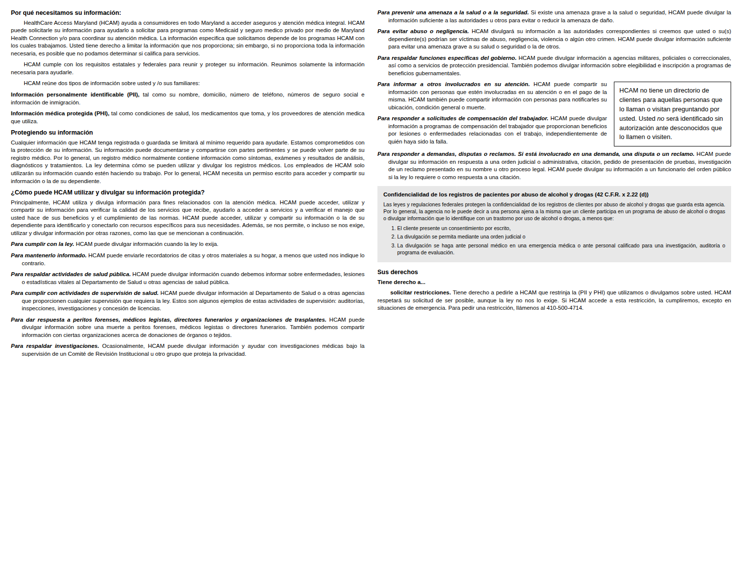Por qué necesitamos su información:
HealthCare Access Maryland (HCAM) ayuda a consumidores en todo Maryland a acceder aseguros y atención médica integral. HCAM puede solicitarle su información para ayudarlo a solicitar para programas como Medicaid y seguro medico privado por medio de Maryland Health Connection y/o para coordinar su atención médica. La información especifica que solicitamos depende de los programas HCAM con los cuales trabajamos. Usted tiene derecho a limitar la información que nos proporciona; sin embargo, si no proporciona toda la información necesaria, es posible que no podamos determinar si califica para servicios.
HCAM cumple con los requisitos estatales y federales para reunir y proteger su información. Reunimos solamente la información necesaria para ayudarle.
HCAM reúne dos tipos de información sobre usted y /o sus familiares:
Información personalmente identificable (PII), tal como su nombre, domicilio, número de teléfono, números de seguro social e información de inmigración.
Información médica protegida (PHI), tal como condiciones de salud, los medicamentos que toma, y los proveedores de atención medica que utiliza.
Protegiendo su información
Cualquier información que HCAM tenga registrada o guardada se limitará al mínimo requerido para ayudarle. Estamos comprometidos con la protección de su información. Su información puede documentarse y compartirse con partes pertinentes y se puede volver parte de su registro médico. Por lo general, un registro médico normalmente contiene información como síntomas, exámenes y resultados de análisis, diagnósticos y tratamientos. La ley determina cómo se pueden utilizar y divulgar los registros médicos. Los empleados de HCAM solo utilizarán su información cuando estén haciendo su trabajo. Por lo general, HCAM necesita un permiso escrito para acceder y compartir su información o la de su dependiente.
¿Cómo puede HCAM utilizar y divulgar su información protegida?
Principalmente, HCAM utiliza y divulga información para fines relacionados con la atención médica. HCAM puede acceder, utilizar y compartir su información para verificar la calidad de los servicios que recibe, ayudarlo a acceder a servicios y a verificar el manejo que usted hace de sus beneficios y el cumplimiento de las normas. HCAM puede acceder, utilizar y compartir su información o la de su dependiente para identificarlo y conectarlo con recursos específicos para sus necesidades. Además, se nos permite, o incluso se nos exige, utilizar y divulgar información por otras razones, como las que se mencionan a continuación.
Para cumplir con la ley. HCAM puede divulgar información cuando la ley lo exija.
Para mantenerlo informado. HCAM puede enviarle recordatorios de citas y otros materiales a su hogar, a menos que usted nos indique lo contrario.
Para respaldar actividades de salud pública. HCAM puede divulgar información cuando debemos informar sobre enfermedades, lesiones o estadísticas vitales al Departamento de Salud u otras agencias de salud pública.
Para cumplir con actividades de supervisión de salud. HCAM puede divulgar información al Departamento de Salud o a otras agencias que proporcionen cualquier supervisión que requiera la ley. Estos son algunos ejemplos de estas actividades de supervisión: auditorías, inspecciones, investigaciones y concesión de licencias.
Para dar respuesta a peritos forenses, médicos legistas, directores funerarios y organizaciones de trasplantes. HCAM puede divulgar información sobre una muerte a peritos forenses, médicos legistas o directores funerarios. También podemos compartir información con ciertas organizaciones acerca de donaciones de órganos o tejidos.
Para respaldar investigaciones. Ocasionalmente, HCAM puede divulgar información y ayudar con investigaciones médicas bajo la supervisión de un Comité de Revisión Institucional u otro grupo que proteja la privacidad.
Para prevenir una amenaza a la salud o a la seguridad. Si existe una amenaza grave a la salud o seguridad, HCAM puede divulgar la información suficiente a las autoridades u otros para evitar o reducir la amenaza de daño.
Para evitar abuso o negligencia. HCAM divulgará su información a las autoridades correspondientes si creemos que usted o su(s) dependiente(s) podrían ser víctimas de abuso, negligencia, violencia o algún otro crimen. HCAM puede divulgar información suficiente para evitar una amenaza grave a su salud o seguridad o la de otros.
Para respaldar funciones específicas del gobierno. HCAM puede divulgar información a agencias militares, policiales o correccionales, así como a servicios de protección presidencial. También podemos divulgar información sobre elegibilidad e inscripción a programas de beneficios gubernamentales.
HCAM no tiene un directorio de clientes para aquellas personas que lo llaman o visitan preguntando por usted. Usted no será identificado sin autorización ante desconocidos que lo llamen o visiten.
Para informar a otros involucrados en su atención. HCAM puede compartir su información con personas que estén involucradas en su atención o en el pago de la misma. HCAM también puede compartir información con personas para notificarles su ubicación, condición general o muerte.
Para responder a solicitudes de compensación del trabajador. HCAM puede divulgar información a programas de compensación del trabajador que proporcionan beneficios por lesiones o enfermedades relacionadas con el trabajo, independientemente de quién haya sido la falla.
Para responder a demandas, disputas o reclamos. Si está involucrado en una demanda, una disputa o un reclamo. HCAM puede divulgar su información en respuesta a una orden judicial o administrativa, citación, pedido de presentación de pruebas, investigación de un reclamo presentado en su nombre u otro proceso legal. HCAM puede divulgar su información a un funcionario del orden público si la ley lo requiere o como respuesta a una citación.
Confidencialidad de los registros de pacientes por abuso de alcohol y drogas (42 C.F.R. x 2.22 (d))
Las leyes y regulaciones federales protegen la confidencialidad de los registros de clientes por abuso de alcohol y drogas que guarda esta agencia. Por lo general, la agencia no le puede decir a una persona ajena a la misma que un cliente participa en un programa de abuso de alcohol o drogas o divulgar información que lo identifique con un trastorno por uso de alcohol o drogas, a menos que:
El cliente presente un consentimiento por escrito,
La divulgación se permita mediante una orden judicial o
La divulgación se haga ante personal médico en una emergencia médica o ante personal calificado para una investigación, auditoría o programa de evaluación.
Sus derechos
Tiene derecho a...
solicitar restricciones. Tiene derecho a pedirle a HCAM que restrinja la (PII y PHI) que utilizamos o divulgamos sobre usted. HCAM respetará su solicitud de ser posible, aunque la ley no nos lo exige. Si HCAM accede a esta restricción, la cumpliremos, excepto en situaciones de emergencia. Para pedir una restricción, llámenos al 410-500-4714.